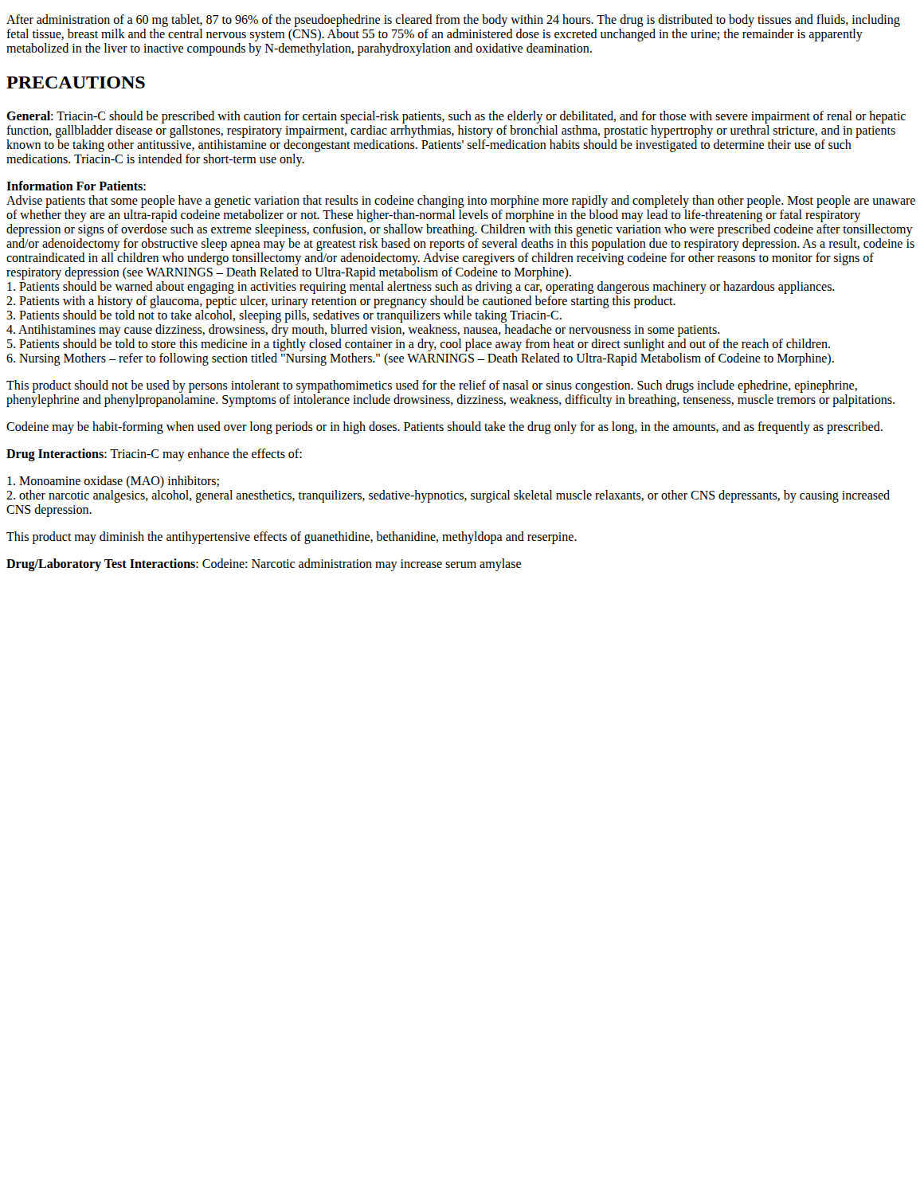After administration of a 60 mg tablet, 87 to 96% of the pseudoephedrine is cleared from the body within 24 hours. The drug is distributed to body tissues and fluids, including fetal tissue, breast milk and the central nervous system (CNS). About 55 to 75% of an administered dose is excreted unchanged in the urine; the remainder is apparently metabolized in the liver to inactive compounds by N-demethylation, parahydroxylation and oxidative deamination.
PRECAUTIONS
General: Triacin-C should be prescribed with caution for certain special-risk patients, such as the elderly or debilitated, and for those with severe impairment of renal or hepatic function, gallbladder disease or gallstones, respiratory impairment, cardiac arrhythmias, history of bronchial asthma, prostatic hypertrophy or urethral stricture, and in patients known to be taking other antitussive, antihistamine or decongestant medications. Patients' self-medication habits should be investigated to determine their use of such medications. Triacin-C is intended for short-term use only.
Information For Patients:
Advise patients that some people have a genetic variation that results in codeine changing into morphine more rapidly and completely than other people. Most people are unaware of whether they are an ultra-rapid codeine metabolizer or not. These higher-than-normal levels of morphine in the blood may lead to life-threatening or fatal respiratory depression or signs of overdose such as extreme sleepiness, confusion, or shallow breathing. Children with this genetic variation who were prescribed codeine after tonsillectomy and/or adenoidectomy for obstructive sleep apnea may be at greatest risk based on reports of several deaths in this population due to respiratory depression. As a result, codeine is contraindicated in all children who undergo tonsillectomy and/or adenoidectomy. Advise caregivers of children receiving codeine for other reasons to monitor for signs of respiratory depression (see WARNINGS – Death Related to Ultra-Rapid metabolism of Codeine to Morphine).
1. Patients should be warned about engaging in activities requiring mental alertness such as driving a car, operating dangerous machinery or hazardous appliances.
2. Patients with a history of glaucoma, peptic ulcer, urinary retention or pregnancy should be cautioned before starting this product.
3. Patients should be told not to take alcohol, sleeping pills, sedatives or tranquilizers while taking Triacin-C.
4. Antihistamines may cause dizziness, drowsiness, dry mouth, blurred vision, weakness, nausea, headache or nervousness in some patients.
5. Patients should be told to store this medicine in a tightly closed container in a dry, cool place away from heat or direct sunlight and out of the reach of children.
6. Nursing Mothers – refer to following section titled "Nursing Mothers." (see WARNINGS – Death Related to Ultra-Rapid Metabolism of Codeine to Morphine).
This product should not be used by persons intolerant to sympathomimetics used for the relief of nasal or sinus congestion. Such drugs include ephedrine, epinephrine, phenylephrine and phenylpropanolamine. Symptoms of intolerance include drowsiness, dizziness, weakness, difficulty in breathing, tenseness, muscle tremors or palpitations.
Codeine may be habit-forming when used over long periods or in high doses. Patients should take the drug only for as long, in the amounts, and as frequently as prescribed.
Drug Interactions: Triacin-C may enhance the effects of:
1. Monoamine oxidase (MAO) inhibitors;
2. other narcotic analgesics, alcohol, general anesthetics, tranquilizers, sedative-hypnotics, surgical skeletal muscle relaxants, or other CNS depressants, by causing increased CNS depression.
This product may diminish the antihypertensive effects of guanethidine, bethanidine, methyldopa and reserpine.
Drug/Laboratory Test Interactions: Codeine: Narcotic administration may increase serum amylase